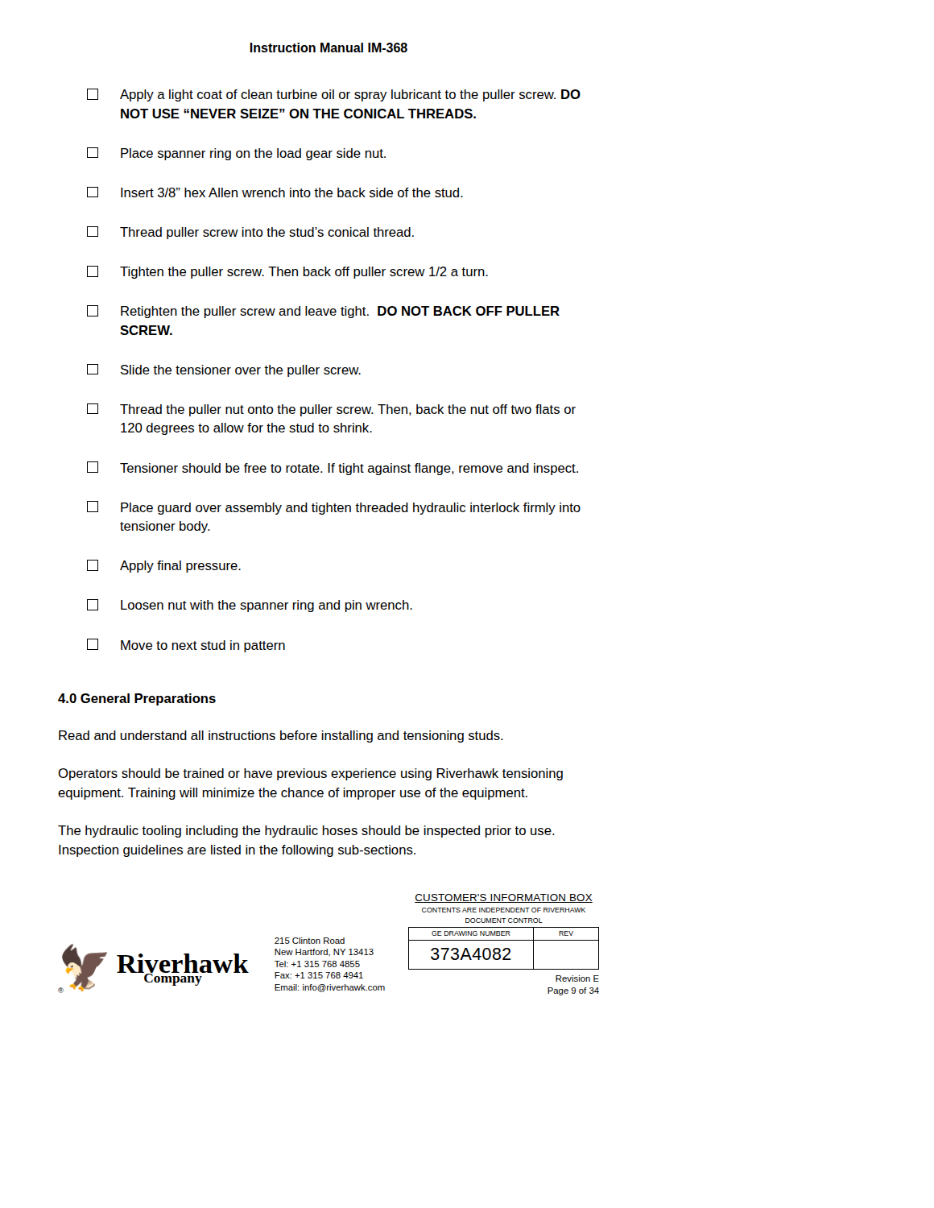Instruction Manual IM-368
Apply a light coat of clean turbine oil or spray lubricant to the puller screw. DO NOT USE “NEVER SEIZE” ON THE CONICAL THREADS.
Place spanner ring on the load gear side nut.
Insert 3/8” hex Allen wrench into the back side of the stud.
Thread puller screw into the stud’s conical thread.
Tighten the puller screw. Then back off puller screw 1/2 a turn.
Retighten the puller screw and leave tight. DO NOT BACK OFF PULLER SCREW.
Slide the tensioner over the puller screw.
Thread the puller nut onto the puller screw. Then, back the nut off two flats or 120 degrees to allow for the stud to shrink.
Tensioner should be free to rotate. If tight against flange, remove and inspect.
Place guard over assembly and tighten threaded hydraulic interlock firmly into tensioner body.
Apply final pressure.
Loosen nut with the spanner ring and pin wrench.
Move to next stud in pattern
4.0 General Preparations
Read and understand all instructions before installing and tensioning studs.
Operators should be trained or have previous experience using Riverhawk tensioning equipment. Training will minimize the chance of improper use of the equipment.
The hydraulic tooling including the hydraulic hoses should be inspected prior to use. Inspection guidelines are listed in the following sub-sections.
🦅
RiverhawkCompany
®
215 Clinton Road
New Hartford, NY 13413
Tel: +1 315 768 4855
Fax: +1 315 768 4941
Email: info@riverhawk.com
CUSTOMER'S INFORMATION BOX
CONTENTS ARE INDEPENDENT OF RIVERHAWK DOCUMENT CONTROL
| GE DRAWING NUMBER | REV |
| --- | --- |
| 373A4082 | |
Revision E
Page 9 of 34